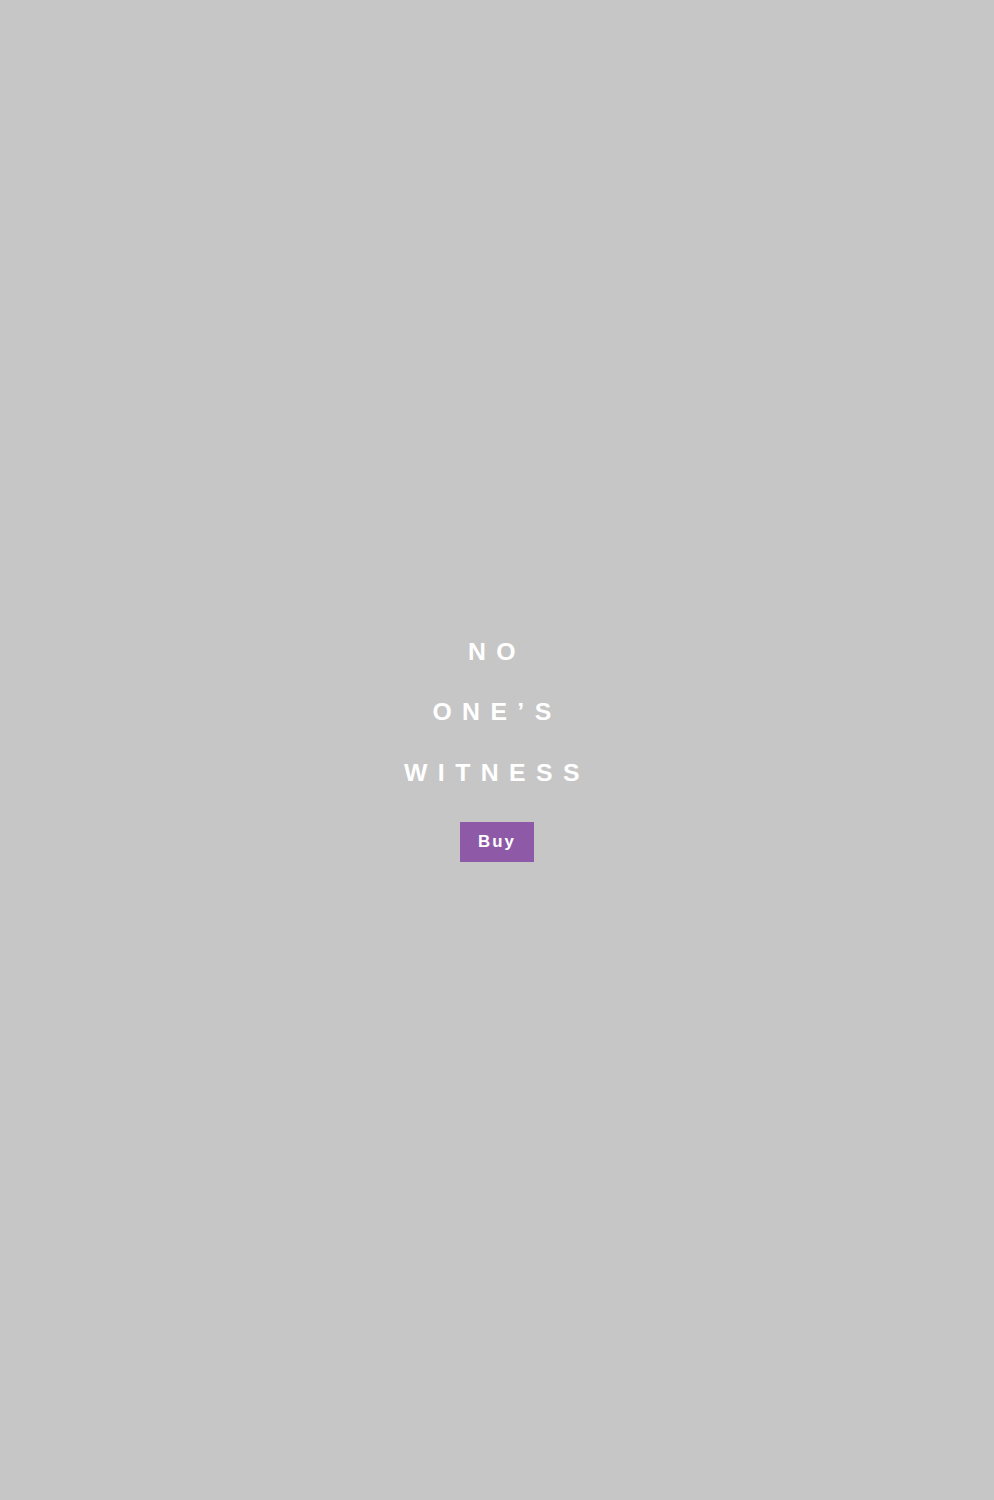No One’s Witness
Buy